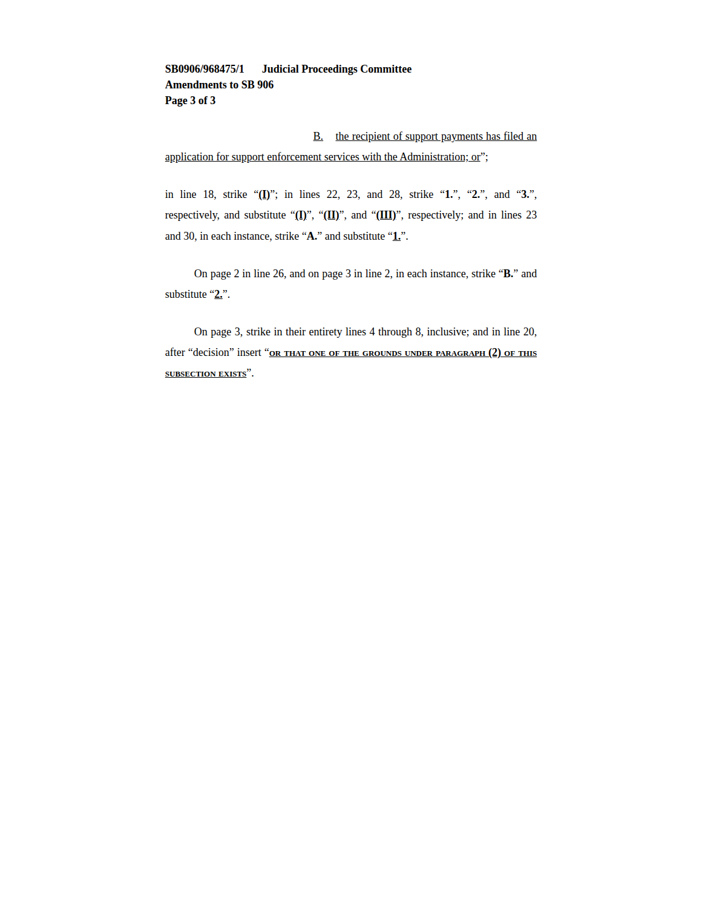SB0906/968475/1 Judicial Proceedings Committee
Amendments to SB 906
Page 3 of 3
B. the recipient of support payments has filed an application for support enforcement services with the Administration; or”;
in line 18, strike “(I)”; in lines 22, 23, and 28, strike “1.”, “2.”, and “3.”, respectively, and substitute “(I)”, “(II)”, and “(III)”, respectively; and in lines 23 and 30, in each instance, strike “A.” and substitute “1.”.
On page 2 in line 26, and on page 3 in line 2, in each instance, strike “B.” and substitute “2.”.
On page 3, strike in their entirety lines 4 through 8, inclusive; and in line 20, after “decision” insert “or that one of the grounds under paragraph (2) of this subsection exists”.